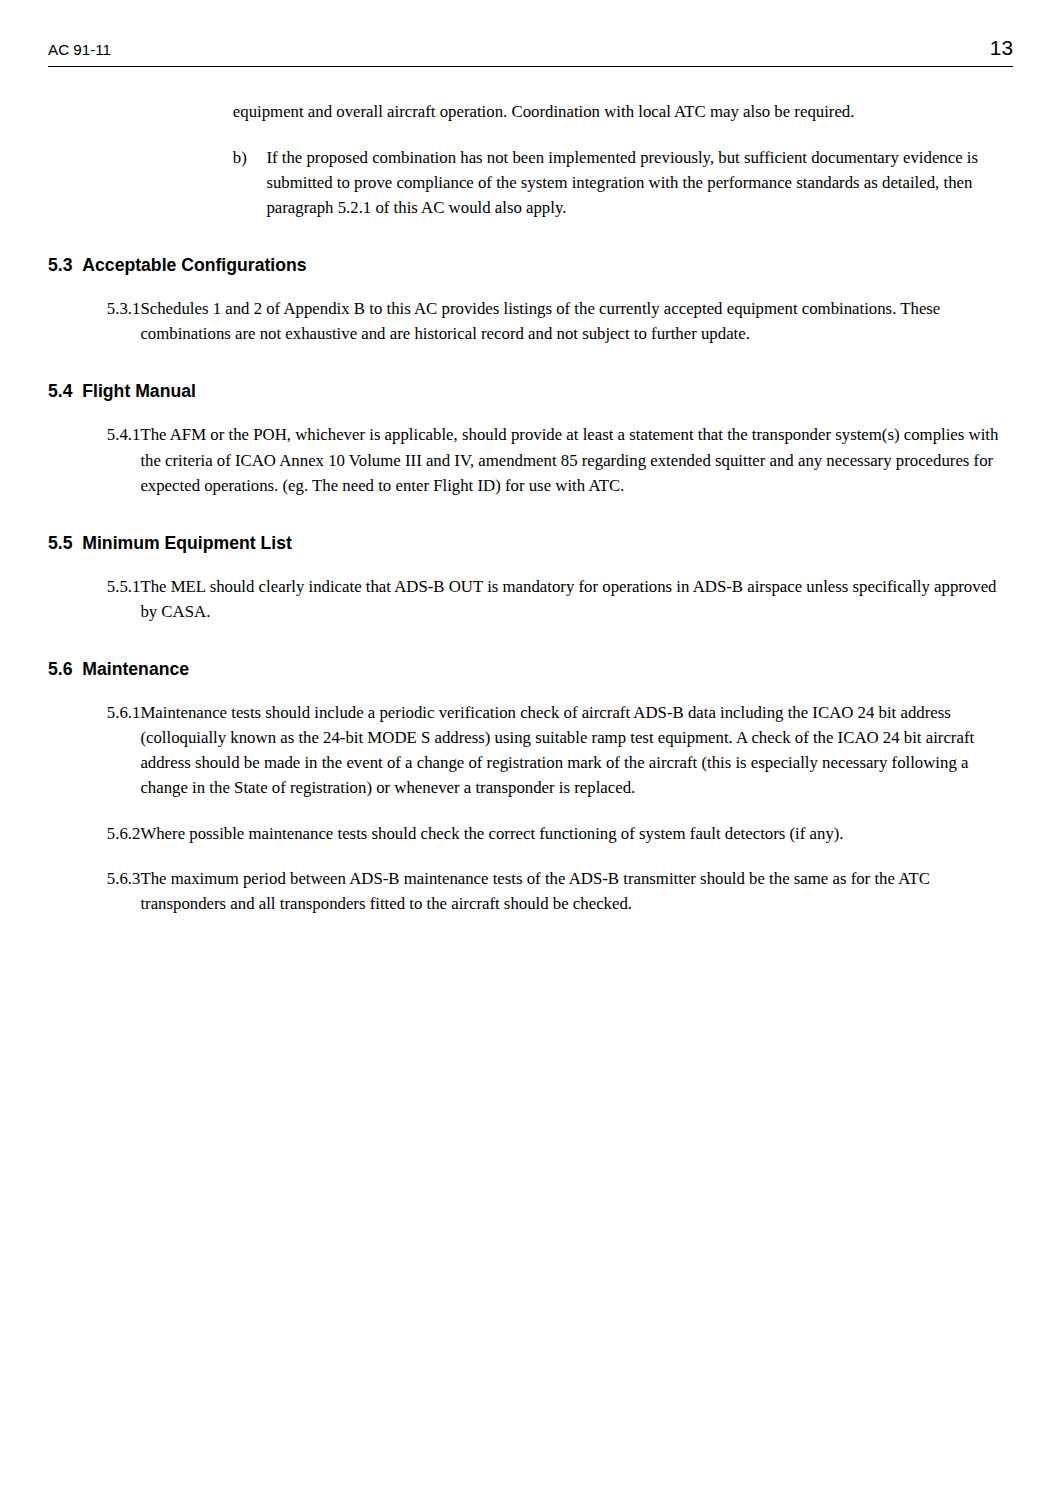AC 91-11 13
equipment and overall aircraft operation. Coordination with local ATC may also be required.
b) If the proposed combination has not been implemented previously, but sufficient documentary evidence is submitted to prove compliance of the system integration with the performance standards as detailed, then paragraph 5.2.1 of this AC would also apply.
5.3 Acceptable Configurations
5.3.1 Schedules 1 and 2 of Appendix B to this AC provides listings of the currently accepted equipment combinations. These combinations are not exhaustive and are historical record and not subject to further update.
5.4 Flight Manual
5.4.1 The AFM or the POH, whichever is applicable, should provide at least a statement that the transponder system(s) complies with the criteria of ICAO Annex 10 Volume III and IV, amendment 85 regarding extended squitter and any necessary procedures for expected operations. (eg. The need to enter Flight ID) for use with ATC.
5.5 Minimum Equipment List
5.5.1 The MEL should clearly indicate that ADS-B OUT is mandatory for operations in ADS-B airspace unless specifically approved by CASA.
5.6 Maintenance
5.6.1 Maintenance tests should include a periodic verification check of aircraft ADS-B data including the ICAO 24 bit address (colloquially known as the 24-bit MODE S address) using suitable ramp test equipment. A check of the ICAO 24 bit aircraft address should be made in the event of a change of registration mark of the aircraft (this is especially necessary following a change in the State of registration) or whenever a transponder is replaced.
5.6.2 Where possible maintenance tests should check the correct functioning of system fault detectors (if any).
5.6.3 The maximum period between ADS-B maintenance tests of the ADS-B transmitter should be the same as for the ATC transponders and all transponders fitted to the aircraft should be checked.